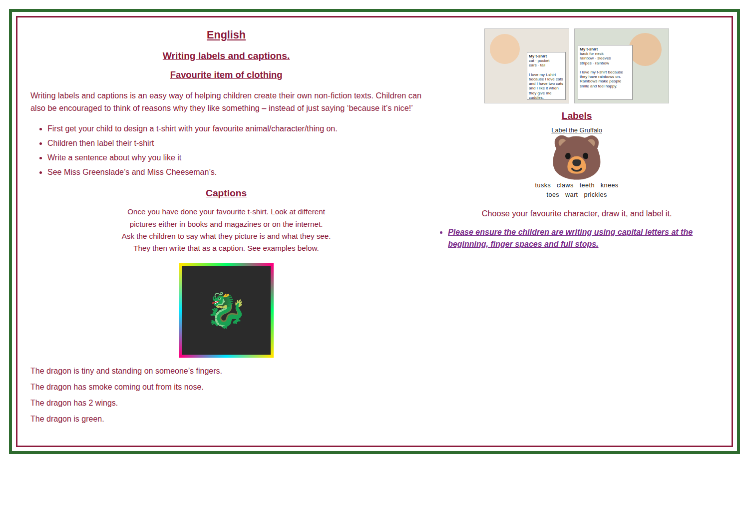English
Writing labels and captions.
Favourite item of clothing
Writing labels and captions is an easy way of helping children create their own non-fiction texts. Children can also be encouraged to think of reasons why they like something – instead of just saying ‘because it’s nice!’
First get your child to design a t-shirt with your favourite animal/character/thing on.
Children then label their t-shirt
Write a sentence about why you like it
See Miss Greenslade’s and Miss Cheeseman’s.
Captions
Once you have done your favourite t-shirt. Look at different
pictures either in books and magazines or on the internet.
Ask the children to say what they picture is and what they see.
They then write that as a caption. See examples below.
🐉
The dragon is tiny and standing on someone’s fingers.
The dragon has smoke coming out from its nose.
The dragon has 2 wings.
The dragon is green.
My t-shirt
cat · pocket
ears · tail
I love my t-shirt because I love cats and I have two cats and I like it when they give me cuddles.
My t-shirt
back for neck
rainbow · sleeves
stripes · rainbow
I love my t-shirt because they have rainbows on. Rainbows make people smile and feel happy.
Labels
Label the Gruffalo
🐻
tusks claws teeth knees
toes wart prickles
Choose your favourite character, draw it, and label it.
Please ensure the children are writing using capital letters at the beginning, finger spaces and full stops.